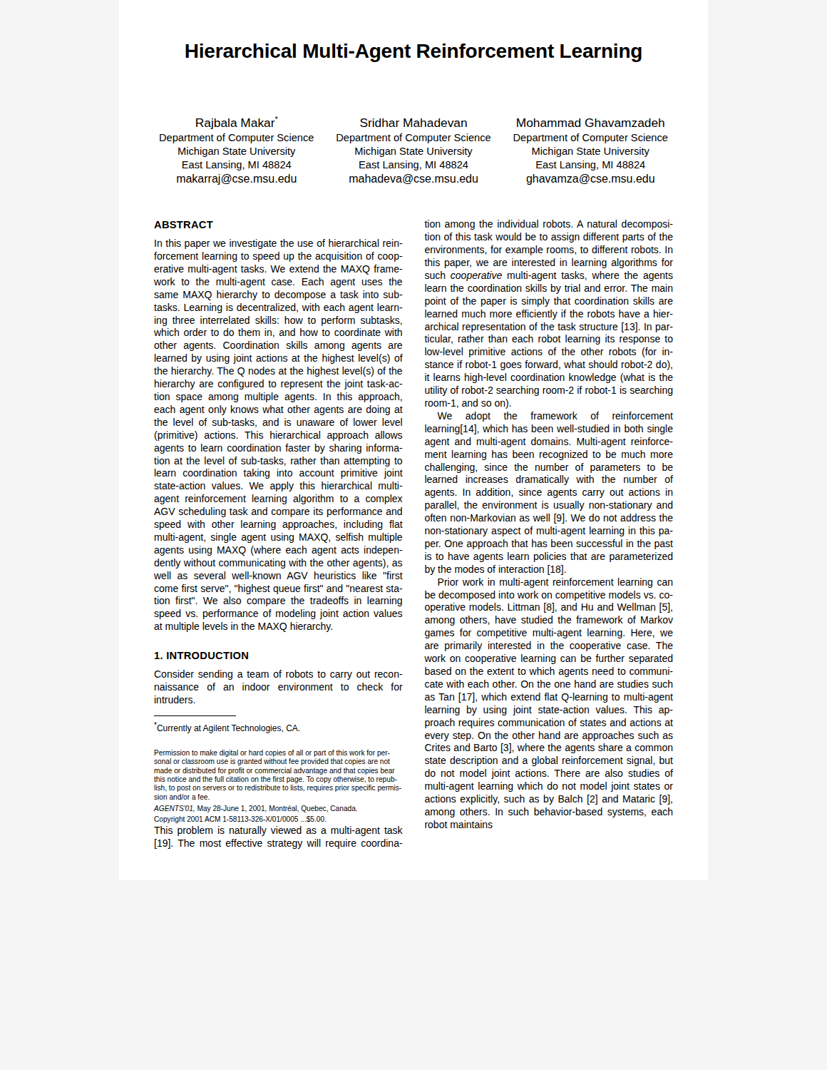Hierarchical Multi-Agent Reinforcement Learning
Rajbala Makar*
Department of Computer Science
Michigan State University
East Lansing, MI 48824
makarraj@cse.msu.edu
Sridhar Mahadevan
Department of Computer Science
Michigan State University
East Lansing, MI 48824
mahadeva@cse.msu.edu
Mohammad Ghavamzadeh
Department of Computer Science
Michigan State University
East Lansing, MI 48824
ghavamza@cse.msu.edu
ABSTRACT
In this paper we investigate the use of hierarchical reinforcement learning to speed up the acquisition of cooperative multi-agent tasks. We extend the MAXQ framework to the multi-agent case. Each agent uses the same MAXQ hierarchy to decompose a task into sub-tasks. Learning is decentralized, with each agent learning three interrelated skills: how to perform subtasks, which order to do them in, and how to coordinate with other agents. Coordination skills among agents are learned by using joint actions at the highest level(s) of the hierarchy. The Q nodes at the highest level(s) of the hierarchy are configured to represent the joint task-action space among multiple agents. In this approach, each agent only knows what other agents are doing at the level of sub-tasks, and is unaware of lower level (primitive) actions. This hierarchical approach allows agents to learn coordination faster by sharing information at the level of sub-tasks, rather than attempting to learn coordination taking into account primitive joint state-action values. We apply this hierarchical multi-agent reinforcement learning algorithm to a complex AGV scheduling task and compare its performance and speed with other learning approaches, including flat multi-agent, single agent using MAXQ, selfish multiple agents using MAXQ (where each agent acts independently without communicating with the other agents), as well as several well-known AGV heuristics like "first come first serve", "highest queue first" and "nearest station first". We also compare the tradeoffs in learning speed vs. performance of modeling joint action values at multiple levels in the MAXQ hierarchy.
1. INTRODUCTION
Consider sending a team of robots to carry out reconnaissance of an indoor environment to check for intruders.
*Currently at Agilent Technologies, CA.
Permission to make digital or hard copies of all or part of this work for personal or classroom use is granted without fee provided that copies are not made or distributed for profit or commercial advantage and that copies bear this notice and the full citation on the first page. To copy otherwise, to republish, to post on servers or to redistribute to lists, requires prior specific permission and/or a fee.
AGENTS'01, May 28-June 1, 2001, Montréal, Quebec, Canada.
Copyright 2001 ACM 1-58113-326-X/01/0005 ...$5.00.
This problem is naturally viewed as a multi-agent task [19]. The most effective strategy will require coordination among the individual robots. A natural decomposition of this task would be to assign different parts of the environments, for example rooms, to different robots. In this paper, we are interested in learning algorithms for such cooperative multi-agent tasks, where the agents learn the coordination skills by trial and error. The main point of the paper is simply that coordination skills are learned much more efficiently if the robots have a hierarchical representation of the task structure [13]. In particular, rather than each robot learning its response to low-level primitive actions of the other robots (for instance if robot-1 goes forward, what should robot-2 do), it learns high-level coordination knowledge (what is the utility of robot-2 searching room-2 if robot-1 is searching room-1, and so on).
We adopt the framework of reinforcement learning[14], which has been well-studied in both single agent and multi-agent domains. Multi-agent reinforcement learning has been recognized to be much more challenging, since the number of parameters to be learned increases dramatically with the number of agents. In addition, since agents carry out actions in parallel, the environment is usually non-stationary and often non-Markovian as well [9]. We do not address the non-stationary aspect of multi-agent learning in this paper. One approach that has been successful in the past is to have agents learn policies that are parameterized by the modes of interaction [18].
Prior work in multi-agent reinforcement learning can be decomposed into work on competitive models vs. cooperative models. Littman [8], and Hu and Wellman [5], among others, have studied the framework of Markov games for competitive multi-agent learning. Here, we are primarily interested in the cooperative case. The work on cooperative learning can be further separated based on the extent to which agents need to communicate with each other. On the one hand are studies such as Tan [17], which extend flat Q-learning to multi-agent learning by using joint state-action values. This approach requires communication of states and actions at every step. On the other hand are approaches such as Crites and Barto [3], where the agents share a common state description and a global reinforcement signal, but do not model joint actions. There are also studies of multi-agent learning which do not model joint states or actions explicitly, such as by Balch [2] and Mataric [9], among others. In such behavior-based systems, each robot maintains